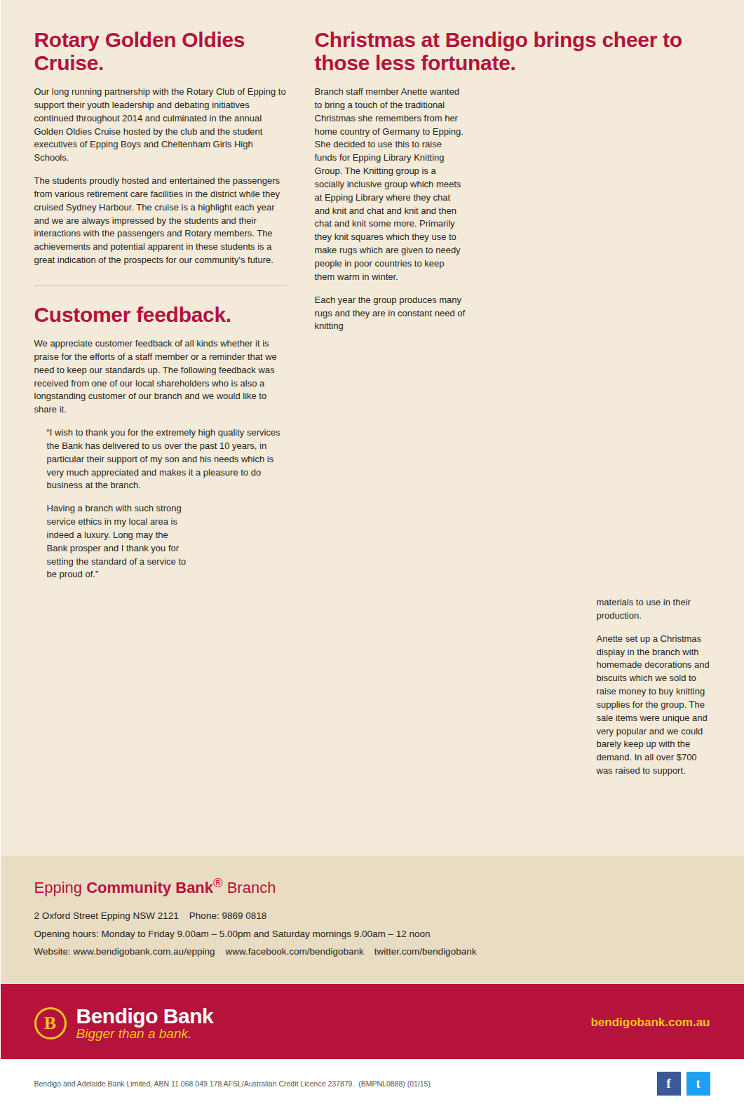Rotary Golden Oldies Cruise.
Our long running partnership with the Rotary Club of Epping to support their youth leadership and debating initiatives continued throughout 2014 and culminated in the annual Golden Oldies Cruise hosted by the club and the student executives of Epping Boys and Cheltenham Girls High Schools.
The students proudly hosted and entertained the passengers from various retirement care facilities in the district while they cruised Sydney Harbour. The cruise is a highlight each year and we are always impressed by the students and their interactions with the passengers and Rotary members. The achievements and potential apparent in these students is a great indication of the prospects for our community's future.
Customer feedback.
We appreciate customer feedback of all kinds whether it is praise for the efforts of a staff member or a reminder that we need to keep our standards up. The following feedback was received from one of our local shareholders who is also a longstanding customer of our branch and we would like to share it.
“I wish to thank you for the extremely high quality services the Bank has delivered to us over the past 10 years, in particular their support of my son and his needs which is very much appreciated and makes it a pleasure to do business at the branch.
Having a branch with such strong service ethics in my local area is indeed a luxury. Long may the Bank prosper and I thank you for setting the standard of a service to be proud of.”
Christmas at Bendigo brings cheer to those less fortunate.
Branch staff member Anette wanted to bring a touch of the traditional Christmas she remembers from her home country of Germany to Epping. She decided to use this to raise funds for Epping Library Knitting Group. The Knitting group is a socially inclusive group which meets at Epping Library where they chat and knit and chat and knit and then chat and knit some more. Primarily they knit squares which they use to make rugs which are given to needy people in poor countries to keep them warm in winter.
Each year the group produces many rugs and they are in constant need of knitting
materials to use in their production.
Anette set up a Christmas display in the branch with homemade decorations and biscuits which we sold to raise money to buy knitting supplies for the group. The sale items were unique and very popular and we could barely keep up with the demand. In all over $700 was raised to support.
Epping Community Bank® Branch
2 Oxford Street Epping NSW 2121 Phone: 9869 0818
Opening hours: Monday to Friday 9.00am – 5.00pm and Saturday mornings 9.00am – 12 noon
Website: www.bendigobank.com.au/epping www.facebook.com/bendigobank twitter.com/bendigobank
B
Bendigo Bank
Bigger than a bank.
bendigobank.com.au
Bendigo and Adelaide Bank Limited, ABN 11 068 049 178 AFSL/Australian Credit Licence 237879. (BMPNL0888) (01/15)
f t